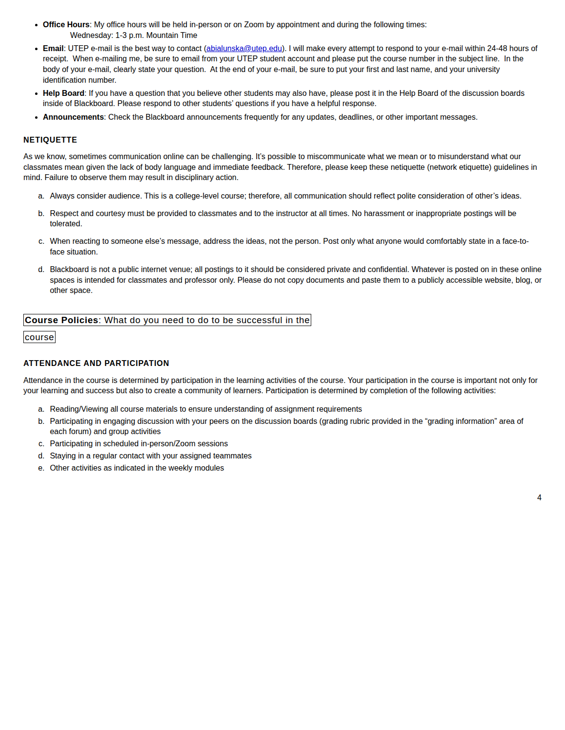Office Hours: My office hours will be held in-person or on Zoom by appointment and during the following times: Wednesday: 1-3 p.m. Mountain Time
Email: UTEP e-mail is the best way to contact (abialunska@utep.edu). I will make every attempt to respond to your e-mail within 24-48 hours of receipt. When e-mailing me, be sure to email from your UTEP student account and please put the course number in the subject line. In the body of your e-mail, clearly state your question. At the end of your e-mail, be sure to put your first and last name, and your university identification number.
Help Board: If you have a question that you believe other students may also have, please post it in the Help Board of the discussion boards inside of Blackboard. Please respond to other students’ questions if you have a helpful response.
Announcements: Check the Blackboard announcements frequently for any updates, deadlines, or other important messages.
NETIQUETTE
As we know, sometimes communication online can be challenging. It’s possible to miscommunicate what we mean or to misunderstand what our classmates mean given the lack of body language and immediate feedback. Therefore, please keep these netiquette (network etiquette) guidelines in mind. Failure to observe them may result in disciplinary action.
Always consider audience. This is a college-level course; therefore, all communication should reflect polite consideration of other’s ideas.
Respect and courtesy must be provided to classmates and to the instructor at all times. No harassment or inappropriate postings will be tolerated.
When reacting to someone else’s message, address the ideas, not the person. Post only what anyone would comfortably state in a face-to-face situation.
Blackboard is not a public internet venue; all postings to it should be considered private and confidential. Whatever is posted on in these online spaces is intended for classmates and professor only. Please do not copy documents and paste them to a publicly accessible website, blog, or other space.
Course Policies: What do you need to do to be successful in the
course
ATTENDANCE AND PARTICIPATION
Attendance in the course is determined by participation in the learning activities of the course. Your participation in the course is important not only for your learning and success but also to create a community of learners. Participation is determined by completion of the following activities:
Reading/Viewing all course materials to ensure understanding of assignment requirements
Participating in engaging discussion with your peers on the discussion boards (grading rubric provided in the “grading information” area of each forum) and group activities
Participating in scheduled in-person/Zoom sessions
Staying in a regular contact with your assigned teammates
Other activities as indicated in the weekly modules
4